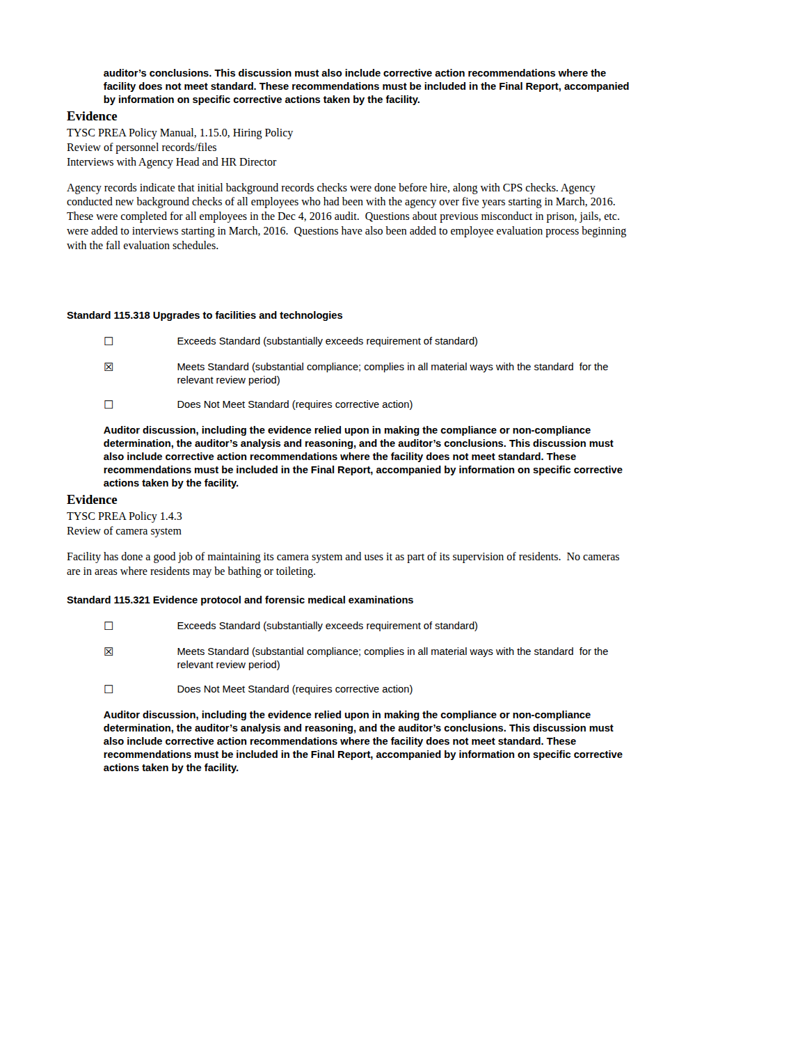auditor’s conclusions. This discussion must also include corrective action recommendations where the facility does not meet standard. These recommendations must be included in the Final Report, accompanied by information on specific corrective actions taken by the facility.
Evidence
TYSC PREA Policy Manual, 1.15.0, Hiring Policy
Review of personnel records/files
Interviews with Agency Head and HR Director
Agency records indicate that initial background records checks were done before hire, along with CPS checks. Agency conducted new background checks of all employees who had been with the agency over five years starting in March, 2016. These were completed for all employees in the Dec 4, 2016 audit. Questions about previous misconduct in prison, jails, etc. were added to interviews starting in March, 2016. Questions have also been added to employee evaluation process beginning with the fall evaluation schedules.
Standard 115.318 Upgrades to facilities and technologies
☐
Exceeds Standard (substantially exceeds requirement of standard)
☒
Meets Standard (substantial compliance; complies in all material ways with the standard for the relevant review period)
☐
Does Not Meet Standard (requires corrective action)
Auditor discussion, including the evidence relied upon in making the compliance or non-compliance determination, the auditor’s analysis and reasoning, and the auditor’s conclusions. This discussion must also include corrective action recommendations where the facility does not meet standard. These recommendations must be included in the Final Report, accompanied by information on specific corrective actions taken by the facility.
Evidence
TYSC PREA Policy 1.4.3
Review of camera system
Facility has done a good job of maintaining its camera system and uses it as part of its supervision of residents. No cameras are in areas where residents may be bathing or toileting.
Standard 115.321 Evidence protocol and forensic medical examinations
☐
Exceeds Standard (substantially exceeds requirement of standard)
☒
Meets Standard (substantial compliance; complies in all material ways with the standard for the relevant review period)
☐
Does Not Meet Standard (requires corrective action)
Auditor discussion, including the evidence relied upon in making the compliance or non-compliance determination, the auditor’s analysis and reasoning, and the auditor’s conclusions. This discussion must also include corrective action recommendations where the facility does not meet standard. These recommendations must be included in the Final Report, accompanied by information on specific corrective actions taken by the facility.